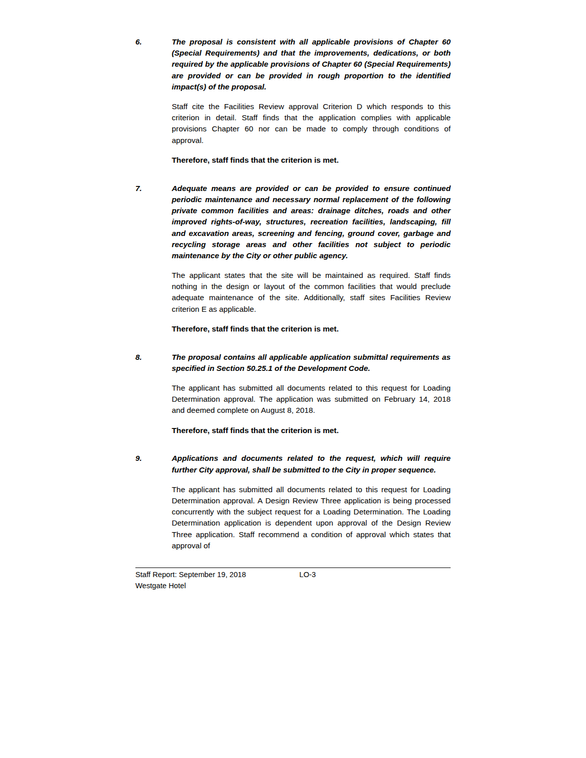6.
The proposal is consistent with all applicable provisions of Chapter 60 (Special Requirements) and that the improvements, dedications, or both required by the applicable provisions of Chapter 60 (Special Requirements) are provided or can be provided in rough proportion to the identified impact(s) of the proposal.
Staff cite the Facilities Review approval Criterion D which responds to this criterion in detail. Staff finds that the application complies with applicable provisions Chapter 60 nor can be made to comply through conditions of approval.
Therefore, staff finds that the criterion is met.
7.
Adequate means are provided or can be provided to ensure continued periodic maintenance and necessary normal replacement of the following private common facilities and areas: drainage ditches, roads and other improved rights-of-way, structures, recreation facilities, landscaping, fill and excavation areas, screening and fencing, ground cover, garbage and recycling storage areas and other facilities not subject to periodic maintenance by the City or other public agency.
The applicant states that the site will be maintained as required. Staff finds nothing in the design or layout of the common facilities that would preclude adequate maintenance of the site. Additionally, staff sites Facilities Review criterion E as applicable.
Therefore, staff finds that the criterion is met.
8.
The proposal contains all applicable application submittal requirements as specified in Section 50.25.1 of the Development Code.
The applicant has submitted all documents related to this request for Loading Determination approval. The application was submitted on February 14, 2018 and deemed complete on August 8, 2018.
Therefore, staff finds that the criterion is met.
9.
Applications and documents related to the request, which will require further City approval, shall be submitted to the City in proper sequence.
The applicant has submitted all documents related to this request for Loading Determination approval. A Design Review Three application is being processed concurrently with the subject request for a Loading Determination. The Loading Determination application is dependent upon approval of the Design Review Three application. Staff recommend a condition of approval which states that approval of
Staff Report: September 19, 2018
Westgate Hotel
LO-3